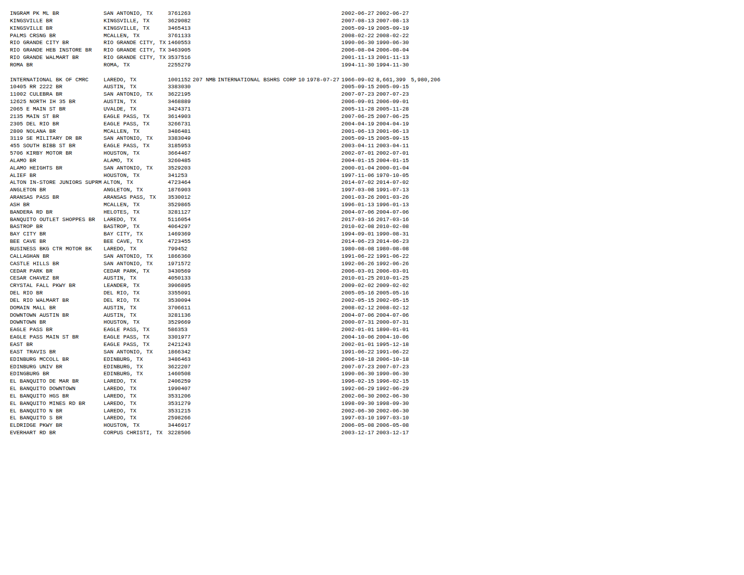| INGRAM PK ML BR | SAN ANTONIO, TX | 3761263 | | | | | 2002-06-27 | 2002-06-27 | | |
| KINGSVILLE BR | KINGSVILLE, TX | 3629082 | | | | | 2007-08-13 | 2007-08-13 | | |
| KINGSVILLE BR | KINGSVILLE, TX | 3465413 | | | | | 2005-09-19 | 2005-09-19 | | |
| PALMS CRSNG BR | MCALLEN, TX | 3761133 | | | | | 2008-02-22 | 2008-02-22 | | |
| RIO GRANDE CITY BR | RIO GRANDE CITY, TX | 1460553 | | | | | 1990-06-30 | 1990-06-30 | | |
| RIO GRANDE HEB INSTORE BR | RIO GRANDE CITY, TX | 3463905 | | | | | 2006-08-04 | 2006-08-04 | | |
| RIO GRANDE WALMART BR | RIO GRANDE CITY, TX | 3537516 | | | | | 2001-11-13 | 2001-11-13 | | |
| ROMA BR | ROMA, TX | 2255279 | | | | | 1994-11-30 | 1994-11-30 | | |
| INTERNATIONAL BK OF CMRC | LAREDO, TX | 1001152 | 207 NMB | INTERNATIONAL BSHRS CORP | 10 | 1978-07-27 | 1966-09-02 | 8,661,399 | 5,980,206 |
| 10405 RR 2222 BR | AUSTIN, TX | 3383030 | | | | | 2005-09-15 | 2005-09-15 | | |
| 11002 CULEBRA BR | SAN ANTONIO, TX | 3622195 | | | | | 2007-07-23 | 2007-07-23 | | |
| 12625 NORTH IH 35 BR | AUSTIN, TX | 3468889 | | | | | 2006-09-01 | 2006-09-01 | | |
| 2065 E MAIN ST BR | UVALDE, TX | 3424371 | | | | | 2005-11-28 | 2005-11-28 | | |
| 2135 MAIN ST BR | EAGLE PASS, TX | 3614903 | | | | | 2007-06-25 | 2007-06-25 | | |
| 2305 DEL RIO BR | EAGLE PASS, TX | 3266731 | | | | | 2004-04-19 | 2004-04-19 | | |
| 2800 NOLANA BR | MCALLEN, TX | 3486481 | | | | | 2001-06-13 | 2001-06-13 | | |
| 3119 SE MILITARY DR BR | SAN ANTONIO, TX | 3383049 | | | | | 2005-09-15 | 2005-09-15 | | |
| 455 SOUTH BIBB ST BR | EAGLE PASS, TX | 3185953 | | | | | 2003-04-11 | 2003-04-11 | | |
| 5706 KIRBY MOTOR BR | HOUSTON, TX | 3664467 | | | | | 2002-07-01 | 2002-07-01 | | |
| ALAMO BR | ALAMO, TX | 3260485 | | | | | 2004-01-15 | 2004-01-15 | | |
| ALAMO HEIGHTS BR | SAN ANTONIO, TX | 3529203 | | | | | 2000-01-04 | 2000-01-04 | | |
| ALIEF BR | HOUSTON, TX | 341253 | | | | | 1997-11-06 | 1970-10-05 | | |
| ALTON IN-STORE JUNIORS SUPRM | ALTON, TX | 4723464 | | | | | 2014-07-02 | 2014-07-02 | | |
| ANGLETON BR | ANGLETON, TX | 1876903 | | | | | 1997-03-08 | 1991-07-13 | | |
| ARANSAS PASS BR | ARANSAS PASS, TX | 3530012 | | | | | 2001-03-26 | 2001-03-26 | | |
| ASH BR | MCALLEN, TX | 3529865 | | | | | 1996-01-13 | 1996-01-13 | | |
| BANDERA RD BR | HELOTES, TX | 3281127 | | | | | 2004-07-06 | 2004-07-06 | | |
| BANQUITO OUTLET SHOPPES BR | LAREDO, TX | 5116054 | | | | | 2017-03-16 | 2017-03-16 | | |
| BASTROP BR | BASTROP, TX | 4064297 | | | | | 2010-02-08 | 2010-02-08 | | |
| BAY CITY BR | BAY CITY, TX | 1469369 | | | | | 1994-09-01 | 1990-08-31 | | |
| BEE CAVE BR | BEE CAVE, TX | 4723455 | | | | | 2014-06-23 | 2014-06-23 | | |
| BUSINESS BKG CTR MOTOR BK | LAREDO, TX | 799452 | | | | | 1980-08-08 | 1980-08-08 | | |
| CALLAGHAN BR | SAN ANTONIO, TX | 1866360 | | | | | 1991-06-22 | 1991-06-22 | | |
| CASTLE HILLS BR | SAN ANTONIO, TX | 1971572 | | | | | 1992-06-26 | 1992-06-26 | | |
| CEDAR PARK BR | CEDAR PARK, TX | 3430569 | | | | | 2006-03-01 | 2006-03-01 | | |
| CESAR CHAVEZ BR | AUSTIN, TX | 4050133 | | | | | 2010-01-25 | 2010-01-25 | | |
| CRYSTAL FALL PKWY BR | LEANDER, TX | 3906895 | | | | | 2009-02-02 | 2009-02-02 | | |
| DEL RIO BR | DEL RIO, TX | 3355091 | | | | | 2005-05-16 | 2005-05-16 | | |
| DEL RIO WALMART BR | DEL RIO, TX | 3530094 | | | | | 2002-05-15 | 2002-05-15 | | |
| DOMAIN MALL BR | AUSTIN, TX | 3706611 | | | | | 2008-02-12 | 2008-02-12 | | |
| DOWNTOWN AUSTIN BR | AUSTIN, TX | 3281136 | | | | | 2004-07-06 | 2004-07-06 | | |
| DOWNTOWN BR | HOUSTON, TX | 3529669 | | | | | 2000-07-31 | 2000-07-31 | | |
| EAGLE PASS BR | EAGLE PASS, TX | 586353 | | | | | 2002-01-01 | 1890-01-01 | | |
| EAGLE PASS MAIN ST BR | EAGLE PASS, TX | 3301977 | | | | | 2004-10-06 | 2004-10-06 | | |
| EAST BR | EAGLE PASS, TX | 2421243 | | | | | 2002-01-01 | 1995-12-18 | | |
| EAST TRAVIS BR | SAN ANTONIO, TX | 1866342 | | | | | 1991-06-22 | 1991-06-22 | | |
| EDINBURG MCCOLL BR | EDINBURG, TX | 3486463 | | | | | 2006-10-18 | 2006-10-18 | | |
| EDINBURG UNIV BR | EDINBURG, TX | 3622207 | | | | | 2007-07-23 | 2007-07-23 | | |
| EDINGBURG BR | EDINBURG, TX | 1460508 | | | | | 1990-06-30 | 1990-06-30 | | |
| EL BANQUITO DE MAR BR | LAREDO, TX | 2406259 | | | | | 1996-02-15 | 1996-02-15 | | |
| EL BANQUITO DOWNTOWN | LAREDO, TX | 1990407 | | | | | 1992-06-29 | 1992-06-29 | | |
| EL BANQUITO HGS BR | LAREDO, TX | 3531206 | | | | | 2002-06-30 | 2002-06-30 | | |
| EL BANQUITO MINES RD BR | LAREDO, TX | 3531279 | | | | | 1998-09-30 | 1998-09-30 | | |
| EL BANQUITO N BR | LAREDO, TX | 3531215 | | | | | 2002-06-30 | 2002-06-30 | | |
| EL BANQUITO S BR | LAREDO, TX | 2598266 | | | | | 1997-03-10 | 1997-03-10 | | |
| ELDRIDGE PKWY BR | HOUSTON, TX | 3446917 | | | | | 2006-05-08 | 2006-05-08 | | |
| EVERHART RD BR | CORPUS CHRISTI, TX | 3228506 | | | | | 2003-12-17 | 2003-12-17 | | |